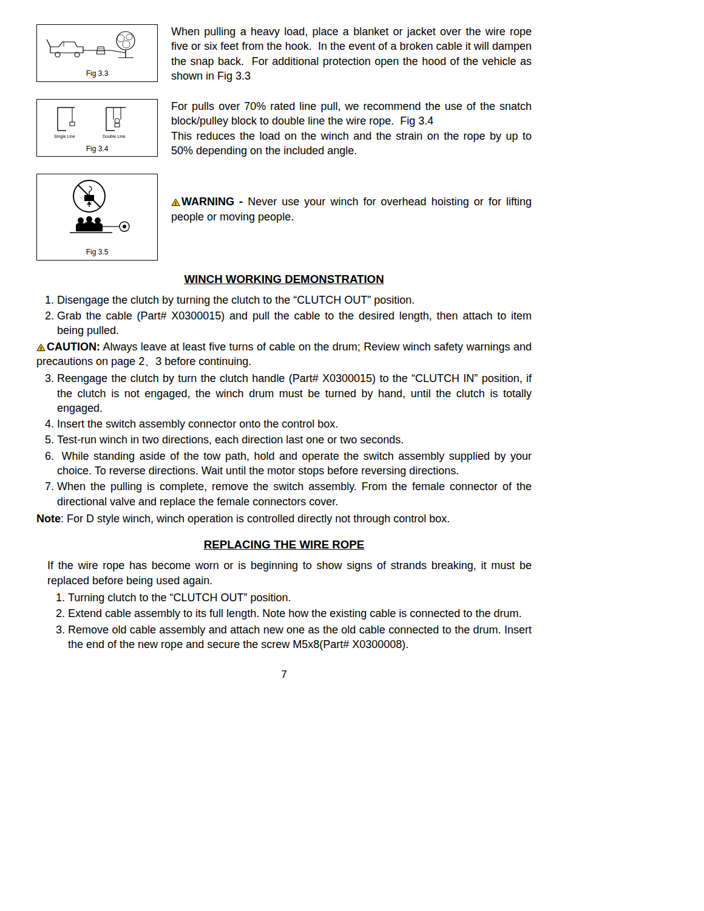Fig 3.3
When pulling a heavy load, place a blanket or jacket over the wire rope five or six feet from the hook. In the event of a broken cable it will dampen the snap back. For additional protection open the hood of the vehicle as shown in Fig 3.3
Single Line Double Line
Fig 3.4
For pulls over 70% rated line pull, we recommend the use of the snatch block/pulley block to double line the wire rope. Fig 3.4
This reduces the load on the winch and the strain on the rope by up to 50% depending on the included angle.
Fig 3.5
! WARNING - Never use your winch for overhead hoisting or for lifting people or moving people.
WINCH WORKING DEMONSTRATION
Disengage the clutch by turning the clutch to the “CLUTCH OUT” position.
Grab the cable (Part# X0300015) and pull the cable to the desired length, then attach to item being pulled.
! CAUTION: Always leave at least five turns of cable on the drum; Review winch safety warnings and precautions on page 2、3 before continuing.
Reengage the clutch by turn the clutch handle (Part# X0300015) to the “CLUTCH IN” position, if the clutch is not engaged, the winch drum must be turned by hand, until the clutch is totally engaged.
Insert the switch assembly connector onto the control box.
Test-run winch in two directions, each direction last one or two seconds.
While standing aside of the tow path, hold and operate the switch assembly supplied by your choice. To reverse directions. Wait until the motor stops before reversing directions.
When the pulling is complete, remove the switch assembly. From the female connector of the directional valve and replace the female connectors cover.
Note: For D style winch, winch operation is controlled directly not through control box.
REPLACING THE WIRE ROPE
If the wire rope has become worn or is beginning to show signs of strands breaking, it must be replaced before being used again.
Turning clutch to the “CLUTCH OUT” position.
Extend cable assembly to its full length. Note how the existing cable is connected to the drum.
Remove old cable assembly and attach new one as the old cable connected to the drum. Insert the end of the new rope and secure the screw M5x8(Part# X0300008).
7